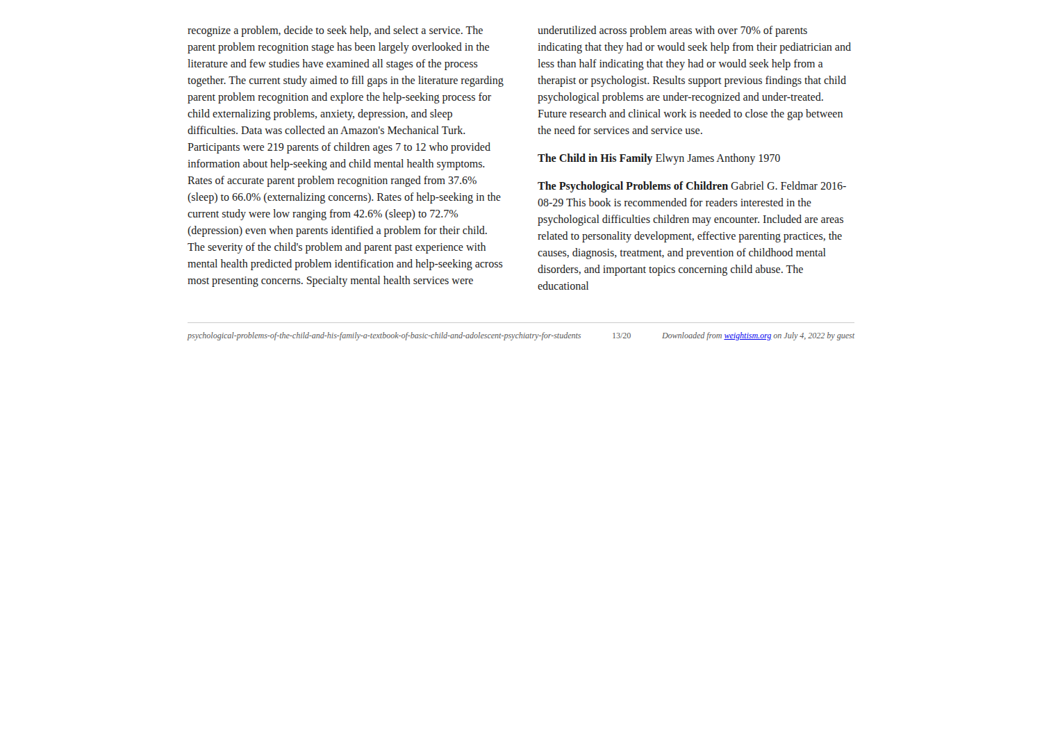recognize a problem, decide to seek help, and select a service. The parent problem recognition stage has been largely overlooked in the literature and few studies have examined all stages of the process together. The current study aimed to fill gaps in the literature regarding parent problem recognition and explore the help-seeking process for child externalizing problems, anxiety, depression, and sleep difficulties. Data was collected an Amazon's Mechanical Turk. Participants were 219 parents of children ages 7 to 12 who provided information about help-seeking and child mental health symptoms. Rates of accurate parent problem recognition ranged from 37.6% (sleep) to 66.0% (externalizing concerns). Rates of help-seeking in the current study were low ranging from 42.6% (sleep) to 72.7% (depression) even when parents identified a problem for their child. The severity of the child's problem and parent past experience with mental health predicted problem identification and help-seeking across most presenting concerns. Specialty mental health services were underutilized across problem areas with over 70% of parents indicating that they had or would seek help from their pediatrician and less than half indicating that they had or would seek help from a therapist or psychologist. Results support previous findings that child psychological problems are under-recognized and under-treated. Future research and clinical work is needed to close the gap between the need for services and service use.
The Child in His Family Elwyn James Anthony 1970
The Psychological Problems of Children Gabriel G. Feldmar 2016-08-29 This book is recommended for readers interested in the psychological difficulties children may encounter. Included are areas related to personality development, effective parenting practices, the causes, diagnosis, treatment, and prevention of childhood mental disorders, and important topics concerning child abuse. The educational
psychological-problems-of-the-child-and-his-family-a-textbook-of-basic-child-and-adolescent-psychiatry-for-students 13/20 Downloaded from weightism.org on July 4, 2022 by guest